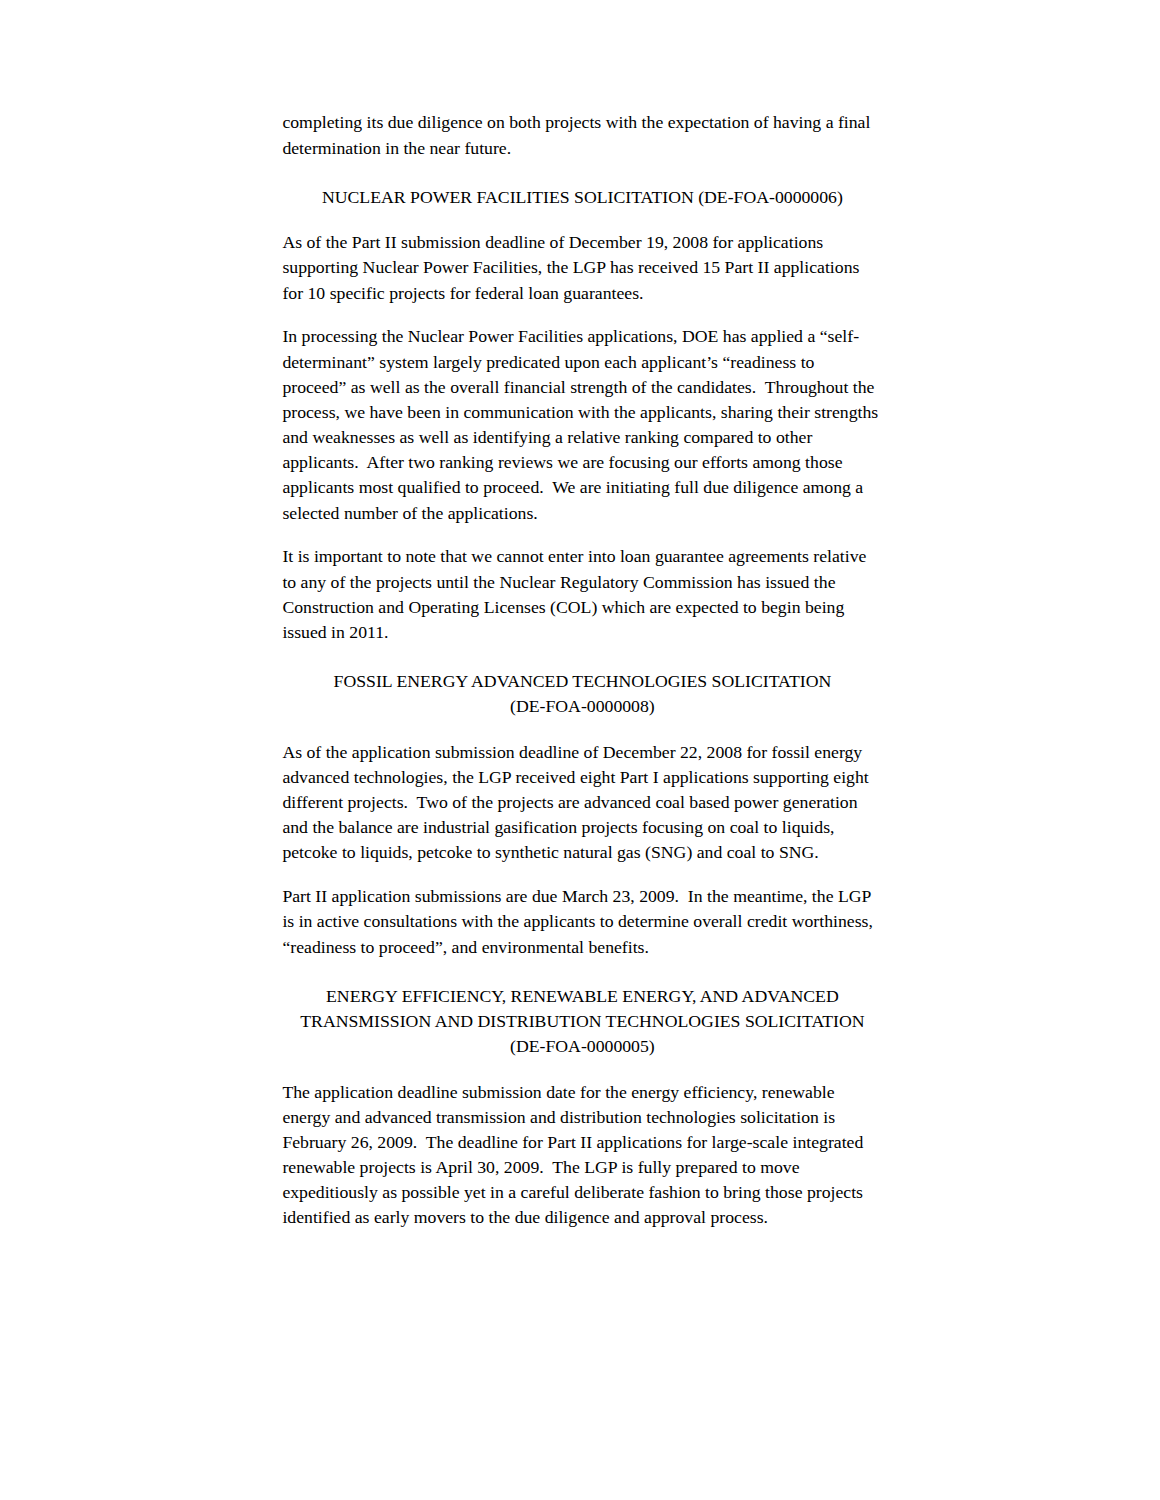completing its due diligence on both projects with the expectation of having a final determination in the near future.
Nuclear Power Facilities Solicitation (DE-FOA-0000006)
As of the Part II submission deadline of December 19, 2008 for applications supporting Nuclear Power Facilities, the LGP has received 15 Part II applications for 10 specific projects for federal loan guarantees.
In processing the Nuclear Power Facilities applications, DOE has applied a “self-determinant” system largely predicated upon each applicant’s “readiness to proceed” as well as the overall financial strength of the candidates. Throughout the process, we have been in communication with the applicants, sharing their strengths and weaknesses as well as identifying a relative ranking compared to other applicants. After two ranking reviews we are focusing our efforts among those applicants most qualified to proceed. We are initiating full due diligence among a selected number of the applications.
It is important to note that we cannot enter into loan guarantee agreements relative to any of the projects until the Nuclear Regulatory Commission has issued the Construction and Operating Licenses (COL) which are expected to begin being issued in 2011.
Fossil Energy Advanced Technologies Solicitation
(DE-FOA-0000008)
As of the application submission deadline of December 22, 2008 for fossil energy advanced technologies, the LGP received eight Part I applications supporting eight different projects. Two of the projects are advanced coal based power generation and the balance are industrial gasification projects focusing on coal to liquids, petcoke to liquids, petcoke to synthetic natural gas (SNG) and coal to SNG.
Part II application submissions are due March 23, 2009. In the meantime, the LGP is in active consultations with the applicants to determine overall credit worthiness, “readiness to proceed”, and environmental benefits.
Energy Efficiency, Renewable Energy, and Advanced Transmission and Distribution Technologies Solicitation
(DE-FOA-0000005)
The application deadline submission date for the energy efficiency, renewable energy and advanced transmission and distribution technologies solicitation is February 26, 2009. The deadline for Part II applications for large-scale integrated renewable projects is April 30, 2009. The LGP is fully prepared to move expeditiously as possible yet in a careful deliberate fashion to bring those projects identified as early movers to the due diligence and approval process.